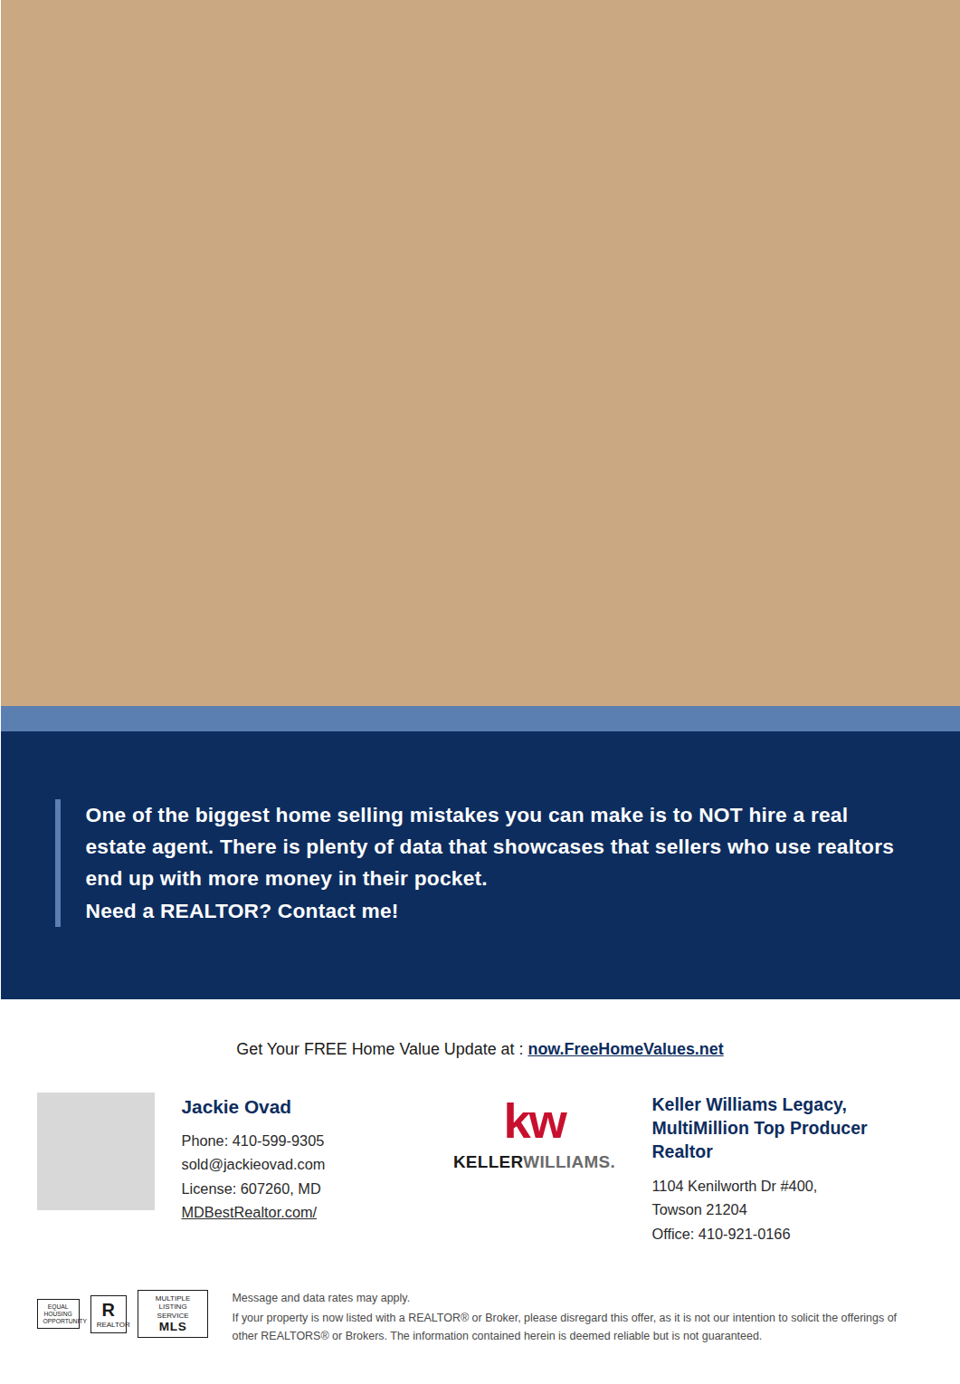One of the biggest home selling mistakes you can make is to NOT hire a real estate agent. There is plenty of data that showcases that sellers who use realtors end up with more money in their pocket.
Need a REALTOR? Contact me!
Get Your FREE Home Value Update at : now.FreeHomeValues.net
Jackie Ovad
Phone: 410-599-9305
sold@jackieovad.com
License: 607260, MD
MDBestRealtor.com/
kw
KELLER WILLIAMS.
Keller Williams Legacy,
MultiMillion Top Producer Realtor
1104 Kenilworth Dr #400,
Towson 21204
Office: 410-921-0166
EQUAL HOUSING
OPPORTUNITY
RREALTOR
MULTIPLE LISTING SERVICEMLS
Message and data rates may apply.
If your property is now listed with a REALTOR® or Broker, please disregard this offer, as it is not our intention to solicit the offerings of other REALTORS® or Brokers. The information contained herein is deemed reliable but is not guaranteed.